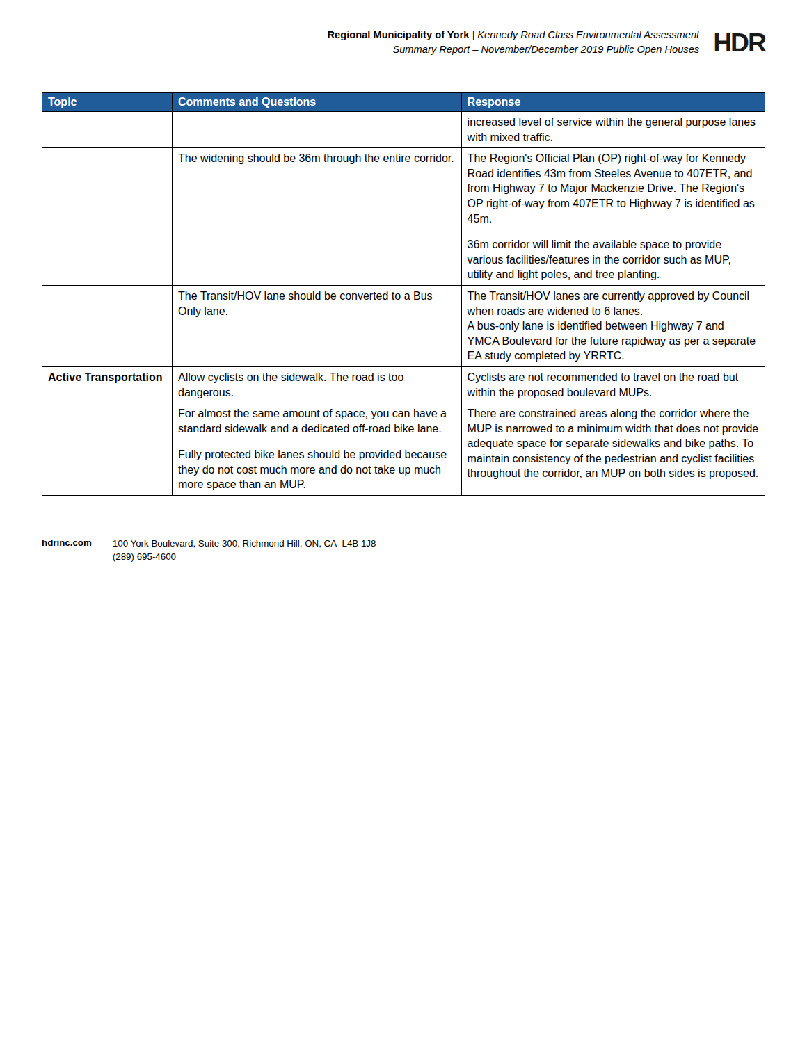Regional Municipality of York | Kennedy Road Class Environmental Assessment
Summary Report – November/December 2019 Public Open Houses
HDR
| Topic | Comments and Questions | Response |
| --- | --- | --- |
| | | increased level of service within the general purpose lanes with mixed traffic. |
| | The widening should be 36m through the entire corridor. | The Region's Official Plan (OP) right-of-way for Kennedy Road identifies 43m from Steeles Avenue to 407ETR, and from Highway 7 to Major Mackenzie Drive. The Region's OP right-of-way from 407ETR to Highway 7 is identified as 45m. 36m corridor will limit the available space to provide various facilities/features in the corridor such as MUP, utility and light poles, and tree planting. |
| | The Transit/HOV lane should be converted to a Bus Only lane. | The Transit/HOV lanes are currently approved by Council when roads are widened to 6 lanes. A bus-only lane is identified between Highway 7 and YMCA Boulevard for the future rapidway as per a separate EA study completed by YRRTC. |
| Active Transportation | Allow cyclists on the sidewalk. The road is too dangerous. | Cyclists are not recommended to travel on the road but within the proposed boulevard MUPs. |
| | For almost the same amount of space, you can have a standard sidewalk and a dedicated off-road bike lane. Fully protected bike lanes should be provided because they do not cost much more and do not take up much more space than an MUP. | There are constrained areas along the corridor where the MUP is narrowed to a minimum width that does not provide adequate space for separate sidewalks and bike paths. To maintain consistency of the pedestrian and cyclist facilities throughout the corridor, an MUP on both sides is proposed. |
hdrinc.com
100 York Boulevard, Suite 300, Richmond Hill, ON, CA L4B 1J8
(289) 695-4600